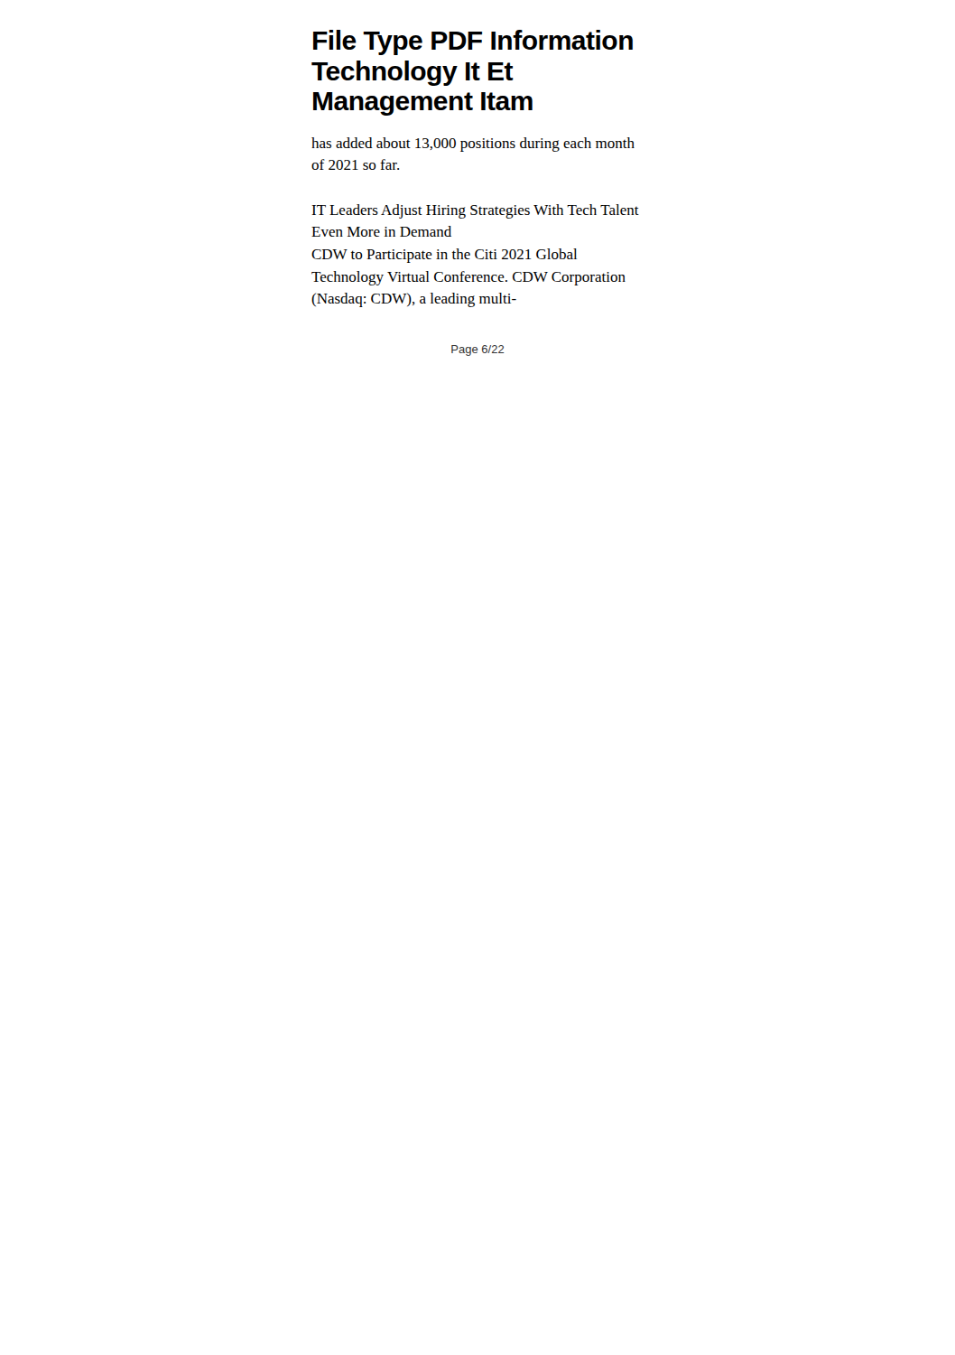File Type PDF Information
Technology It Et Management Itam
has added about 13,000 positions during each month of 2021 so far.
IT Leaders Adjust Hiring Strategies With Tech Talent Even More in Demand
CDW to Participate in the Citi 2021 Global Technology Virtual Conference. CDW Corporation (Nasdaq: CDW), a leading multi-
Page 6/22